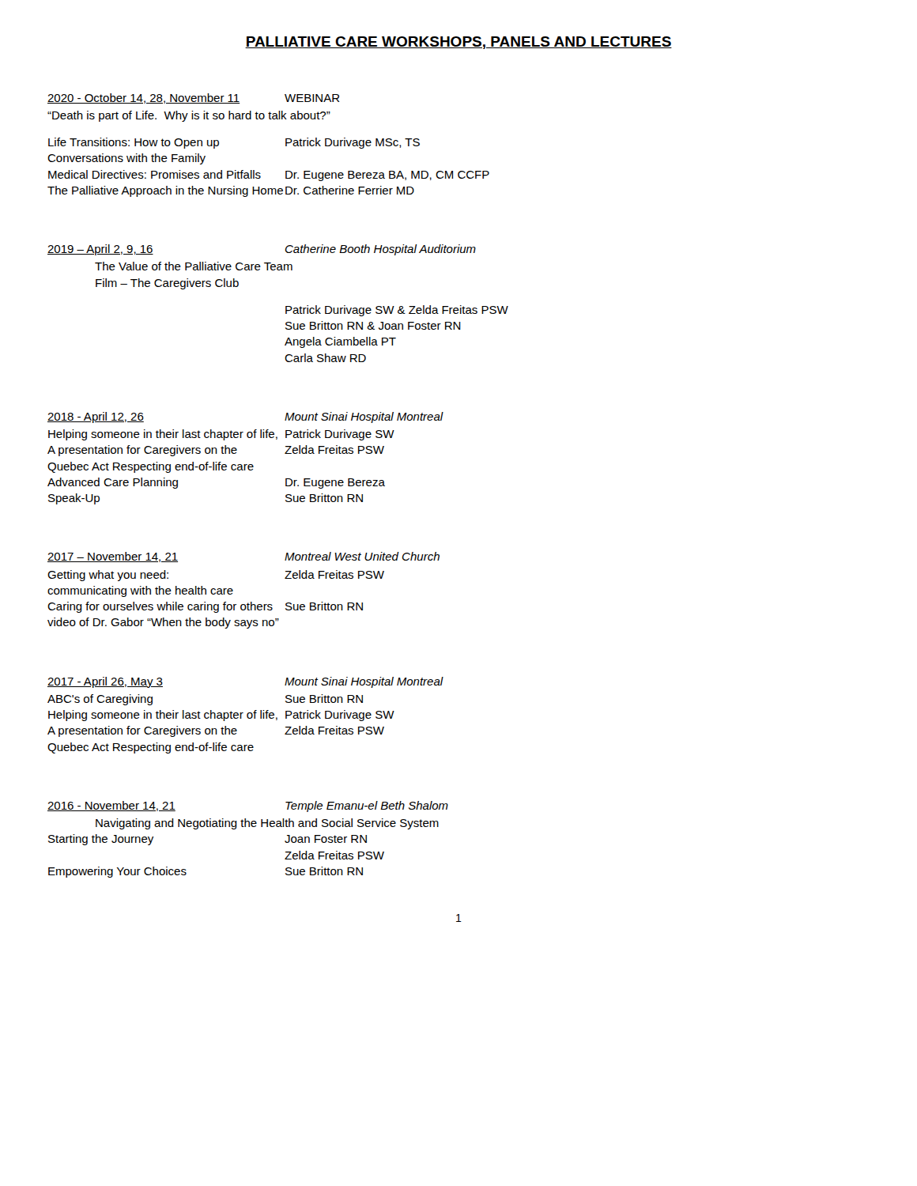PALLIATIVE CARE WORKSHOPS, PANELS AND LECTURES
2020 - October 14, 28, November 11 WEBINAR
“Death is part of Life. Why is it so hard to talk about?”
Life Transitions: How to Open up
Patrick Durivage MSc, TS
Conversations with the Family
Medical Directives: Promises and Pitfalls
Dr. Eugene Bereza BA, MD, CM CCFP
The Palliative Approach in the Nursing Home
Dr. Catherine Ferrier MD
2019 – April 2, 9, 16 Catherine Booth Hospital Auditorium
The Value of the Palliative Care Team
Film – The Caregivers Club
Patrick Durivage SW & Zelda Freitas PSW
Sue Britton RN & Joan Foster RN
Angela Ciambella PT
Carla Shaw RD
2018 - April 12, 26 Mount Sinai Hospital Montreal
Helping someone in their last chapter of life,
Patrick Durivage SW
A presentation for Caregivers on the
Zelda Freitas PSW
Quebec Act Respecting end-of-life care
Advanced Care Planning
Dr. Eugene Bereza
Speak-Up
Sue Britton RN
2017 – November 14, 21 Montreal West United Church
Getting what you need:
Zelda Freitas PSW
communicating with the health care
Caring for ourselves while caring for others
Sue Britton RN
video of Dr. Gabor “When the body says no”
2017 - April 26, May 3 Mount Sinai Hospital Montreal
ABC's of Caregiving
Sue Britton RN
Helping someone in their last chapter of life,
Patrick Durivage SW
A presentation for Caregivers on the
Zelda Freitas PSW
Quebec Act Respecting end-of-life care
2016 - November 14, 21 Temple Emanu-el Beth Shalom
Navigating and Negotiating the Health and Social Service System
Starting the Journey
Joan Foster RN
Zelda Freitas PSW
Empowering Your Choices
Sue Britton RN
1